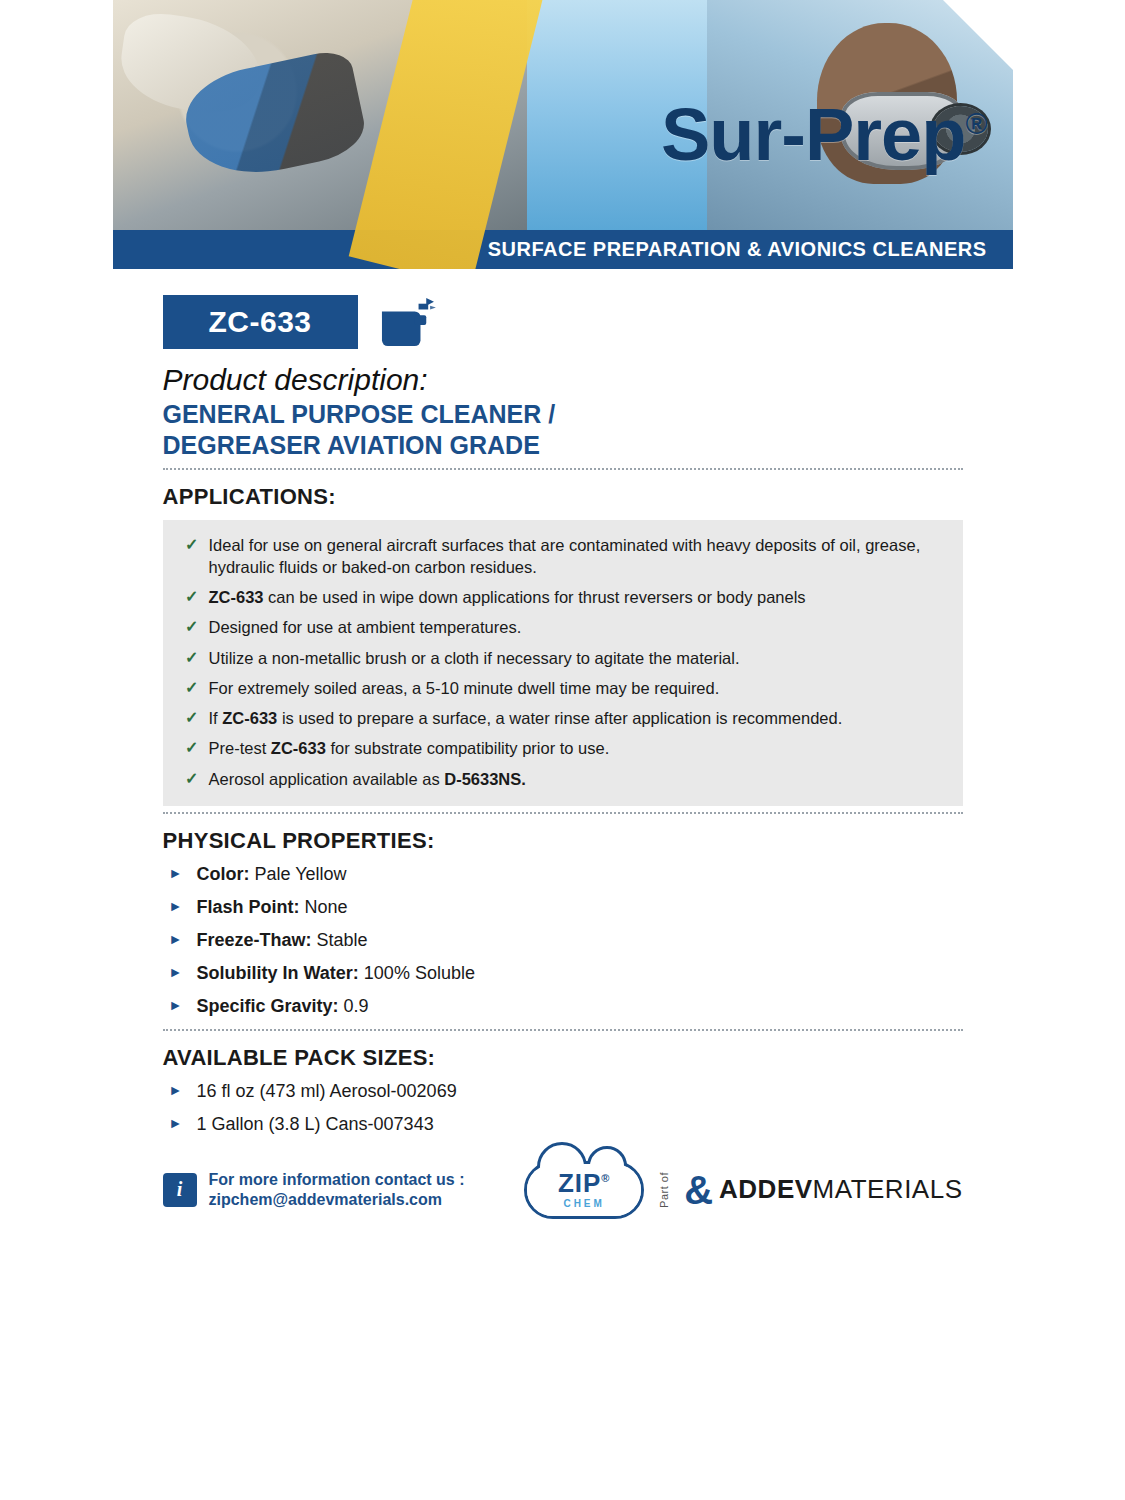Sur-Prep®
SURFACE PREPARATION & AVIONICS CLEANERS
ZC-633
Product description:
General purpose cleaner /
degreaser aviation grade
APPLICATIONS:
Ideal for use on general aircraft surfaces that are contaminated with heavy deposits of oil, grease, hydraulic fluids or baked-on carbon residues.
ZC-633 can be used in wipe down applications for thrust reversers or body panels
Designed for use at ambient temperatures.
Utilize a non-metallic brush or a cloth if necessary to agitate the material.
For extremely soiled areas, a 5-10 minute dwell time may be required.
If ZC-633 is used to prepare a surface, a water rinse after application is recommended.
Pre-test ZC-633 for substrate compatibility prior to use.
Aerosol application available as D-5633NS.
PHYSICAL PROPERTIES:
Color: Pale Yellow
Flash Point: None
Freeze-Thaw: Stable
Solubility In Water: 100% Soluble
Specific Gravity: 0.9
AVAILABLE PACK SIZES:
16 fl oz (473 ml) Aerosol-002069
1 Gallon (3.8 L) Cans-007343
i
For more information contact us :
zipchem@addevmaterials.com
ZIP®
CHEM
Part of
& ADDEVMATERIALS